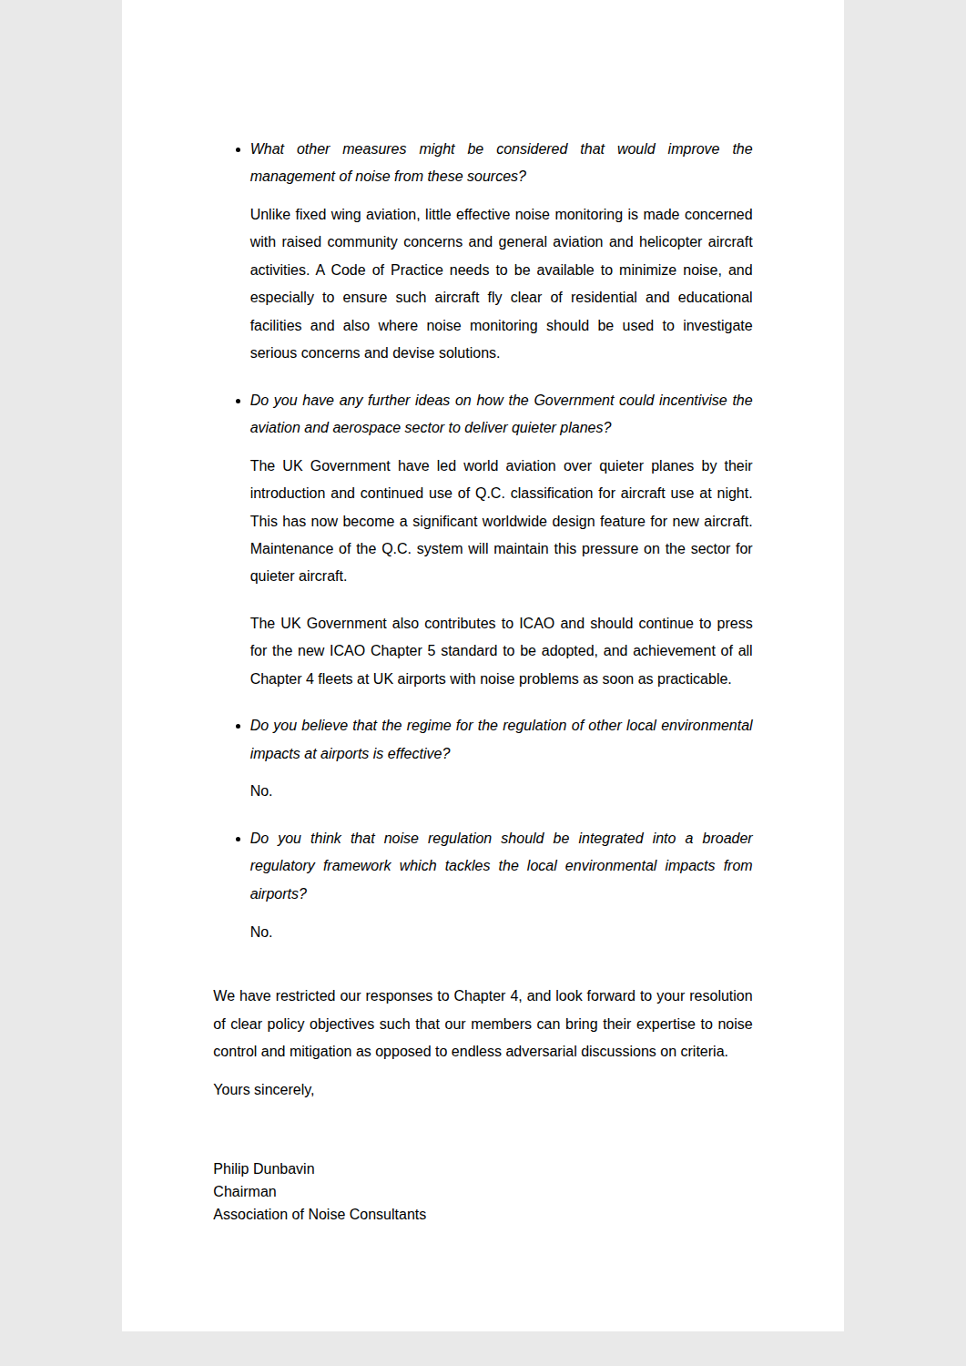What other measures might be considered that would improve the management of noise from these sources?
Unlike fixed wing aviation, little effective noise monitoring is made concerned with raised community concerns and general aviation and helicopter aircraft activities. A Code of Practice needs to be available to minimize noise, and especially to ensure such aircraft fly clear of residential and educational facilities and also where noise monitoring should be used to investigate serious concerns and devise solutions.
Do you have any further ideas on how the Government could incentivise the aviation and aerospace sector to deliver quieter planes?
The UK Government have led world aviation over quieter planes by their introduction and continued use of Q.C. classification for aircraft use at night. This has now become a significant worldwide design feature for new aircraft. Maintenance of the Q.C. system will maintain this pressure on the sector for quieter aircraft.
The UK Government also contributes to ICAO and should continue to press for the new ICAO Chapter 5 standard to be adopted, and achievement of all Chapter 4 fleets at UK airports with noise problems as soon as practicable.
Do you believe that the regime for the regulation of other local environmental impacts at airports is effective?
No.
Do you think that noise regulation should be integrated into a broader regulatory framework which tackles the local environmental impacts from airports?
No.
We have restricted our responses to Chapter 4, and look forward to your resolution of clear policy objectives such that our members can bring their expertise to noise control and mitigation as opposed to endless adversarial discussions on criteria.
Yours sincerely,
Philip Dunbavin
Chairman
Association of Noise Consultants